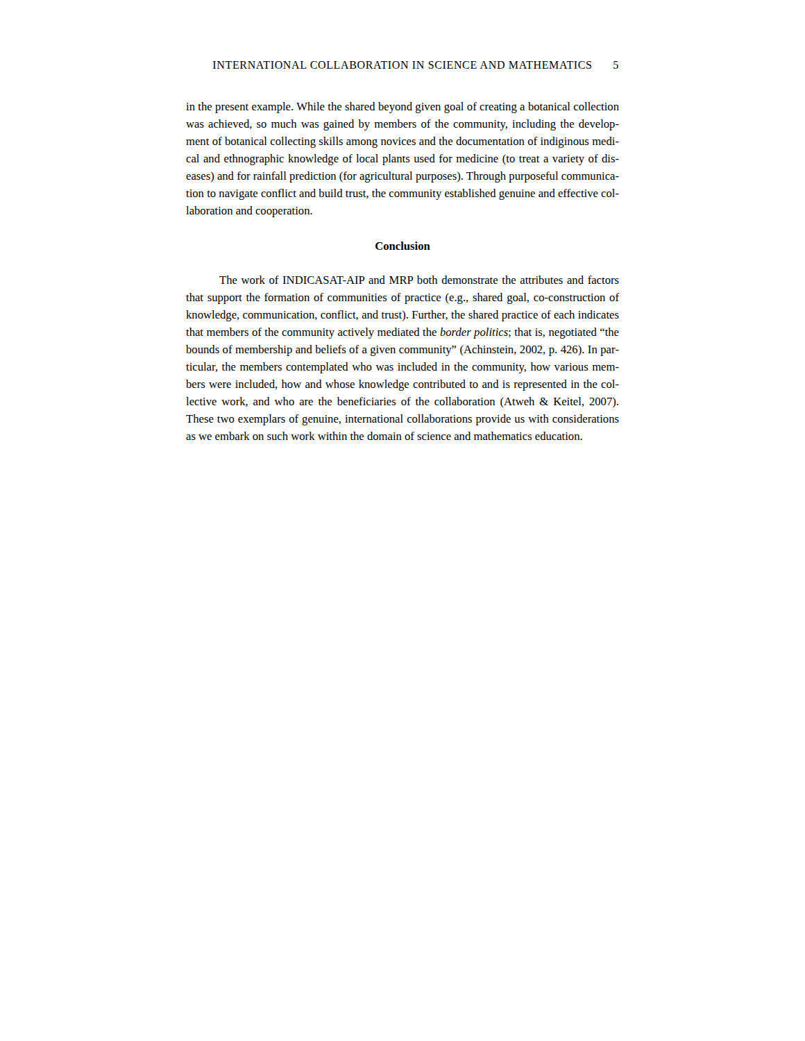International Collaboration in Science and Mathematics 5
in the present example. While the shared beyond given goal of creating a botanical collection was achieved, so much was gained by members of the community, including the development of botanical collecting skills among novices and the documentation of indiginous medical and ethnographic knowledge of local plants used for medicine (to treat a variety of diseases) and for rainfall prediction (for agricultural purposes). Through purposeful communication to navigate conflict and build trust, the community established genuine and effective collaboration and cooperation.
Conclusion
The work of INDICASAT-AIP and MRP both demonstrate the attributes and factors that support the formation of communities of practice (e.g., shared goal, co-construction of knowledge, communication, conflict, and trust). Further, the shared practice of each indicates that members of the community actively mediated the border politics; that is, negotiated “the bounds of membership and beliefs of a given community” (Achinstein, 2002, p. 426). In particular, the members contemplated who was included in the community, how various members were included, how and whose knowledge contributed to and is represented in the collective work, and who are the beneficiaries of the collaboration (Atweh & Keitel, 2007). These two exemplars of genuine, international collaborations provide us with considerations as we embark on such work within the domain of science and mathematics education.